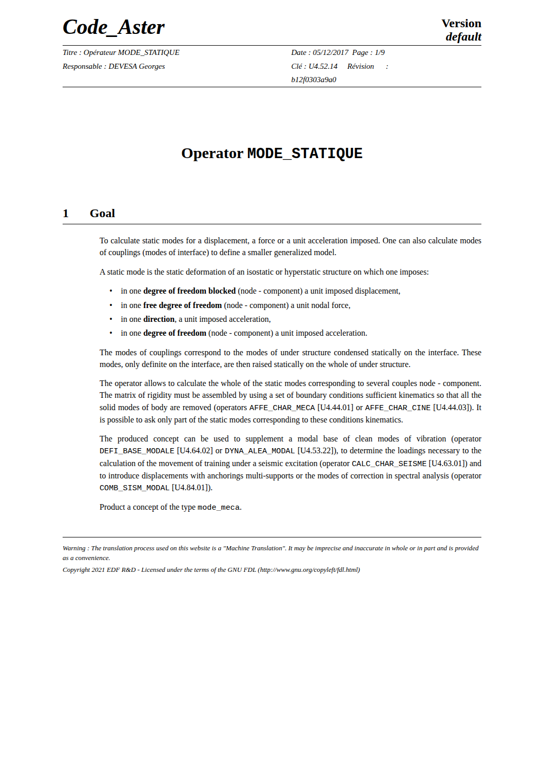Code_Aster
Version
default
| Titre : Opérateur MODE_STATIQUE | Date : 05/12/2017 Page : 1/9 |
| Responsable : DEVESA Georges | Clé : U4.52.14 Révision : |
| | b12f0303a9a0 |
Operator MODE_STATIQUE
1 Goal
To calculate static modes for a displacement, a force or a unit acceleration imposed. One can also calculate modes of couplings (modes of interface) to define a smaller generalized model.
A static mode is the static deformation of an isostatic or hyperstatic structure on which one imposes:
in one degree of freedom blocked (node - component) a unit imposed displacement,
in one free degree of freedom (node - component) a unit nodal force,
in one direction, a unit imposed acceleration,
in one degree of freedom (node - component) a unit imposed acceleration.
The modes of couplings correspond to the modes of under structure condensed statically on the interface. These modes, only definite on the interface, are then raised statically on the whole of under structure.
The operator allows to calculate the whole of the static modes corresponding to several couples node - component. The matrix of rigidity must be assembled by using a set of boundary conditions sufficient kinematics so that all the solid modes of body are removed (operators AFFE_CHAR_MECA [U4.44.01] or AFFE_CHAR_CINE [U4.44.03]). It is possible to ask only part of the static modes corresponding to these conditions kinematics.
The produced concept can be used to supplement a modal base of clean modes of vibration (operator DEFI_BASE_MODALE [U4.64.02] or DYNA_ALEA_MODAL [U4.53.22]), to determine the loadings necessary to the calculation of the movement of training under a seismic excitation (operator CALC_CHAR_SEISME [U4.63.01]) and to introduce displacements with anchorings multi-supports or the modes of correction in spectral analysis (operator COMB_SISM_MODAL [U4.84.01]).
Product a concept of the type mode_meca.
Warning : The translation process used on this website is a "Machine Translation". It may be imprecise and inaccurate in whole or in part and is provided as a convenience.
Copyright 2021 EDF R&D - Licensed under the terms of the GNU FDL (http://www.gnu.org/copyleft/fdl.html)